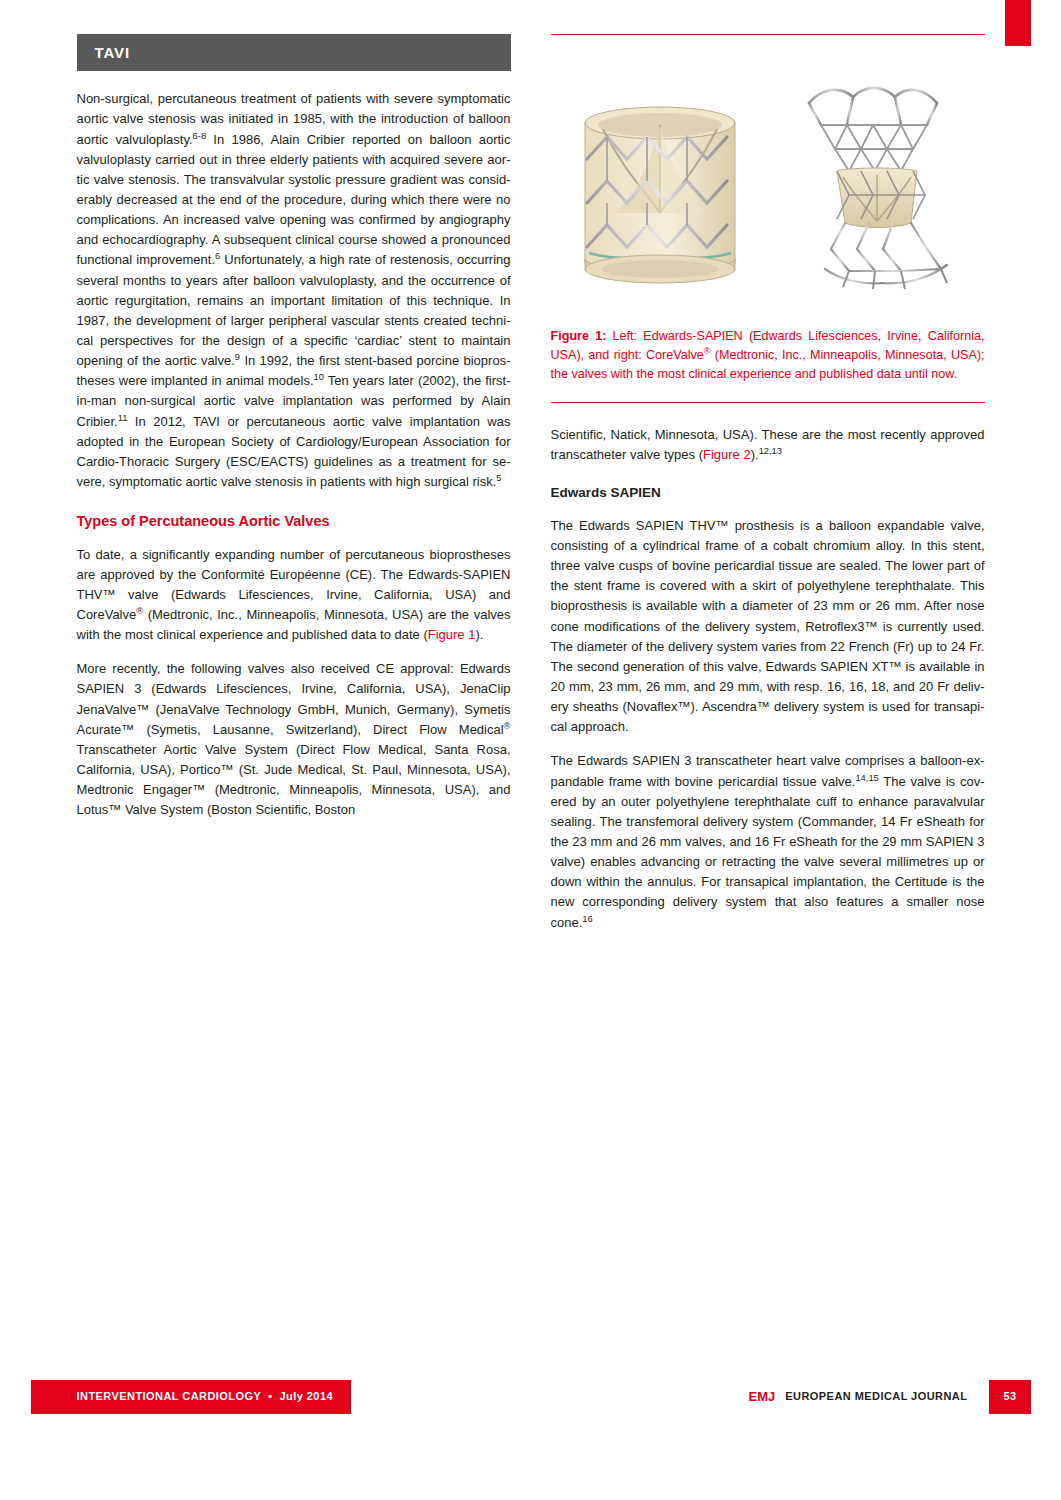TAVI
Non-surgical, percutaneous treatment of patients with severe symptomatic aortic valve stenosis was initiated in 1985, with the introduction of balloon aortic valvuloplasty.6-8 In 1986, Alain Cribier reported on balloon aortic valvuloplasty carried out in three elderly patients with acquired severe aortic valve stenosis. The transvalvular systolic pressure gradient was considerably decreased at the end of the procedure, during which there were no complications. An increased valve opening was confirmed by angiography and echocardiography. A subsequent clinical course showed a pronounced functional improvement.6 Unfortunately, a high rate of restenosis, occurring several months to years after balloon valvuloplasty, and the occurrence of aortic regurgitation, remains an important limitation of this technique. In 1987, the development of larger peripheral vascular stents created technical perspectives for the design of a specific ‘cardiac’ stent to maintain opening of the aortic valve.9 In 1992, the first stent-based porcine bioprostheses were implanted in animal models.10 Ten years later (2002), the first-in-man non-surgical aortic valve implantation was performed by Alain Cribier.11 In 2012, TAVI or percutaneous aortic valve implantation was adopted in the European Society of Cardiology/European Association for Cardio-Thoracic Surgery (ESC/EACTS) guidelines as a treatment for severe, symptomatic aortic valve stenosis in patients with high surgical risk.5
Types of Percutaneous Aortic Valves
To date, a significantly expanding number of percutaneous bioprostheses are approved by the Conformité Européenne (CE). The Edwards-SAPIEN THV™ valve (Edwards Lifesciences, Irvine, California, USA) and CoreValve® (Medtronic, Inc., Minneapolis, Minnesota, USA) are the valves with the most clinical experience and published data to date (Figure 1).
More recently, the following valves also received CE approval: Edwards SAPIEN 3 (Edwards Lifesciences, Irvine, California, USA), JenaClip JenaValve™ (JenaValve Technology GmbH, Munich, Germany), Symetis Acurate™ (Symetis, Lausanne, Switzerland), Direct Flow Medical® Transcatheter Aortic Valve System (Direct Flow Medical, Santa Rosa, California, USA), Portico™ (St. Jude Medical, St. Paul, Minnesota, USA), Medtronic Engager™ (Medtronic, Minneapolis, Minnesota, USA), and Lotus™ Valve System (Boston Scientific, Boston
Figure 1: Left: Edwards-SAPIEN (Edwards Lifesciences, Irvine, California, USA), and right: CoreValve® (Medtronic, Inc., Minneapolis, Minnesota, USA); the valves with the most clinical experience and published data until now.
Scientific, Natick, Minnesota, USA). These are the most recently approved transcatheter valve types (Figure 2).12,13
Edwards SAPIEN
The Edwards SAPIEN THV™ prosthesis is a balloon expandable valve, consisting of a cylindrical frame of a cobalt chromium alloy. In this stent, three valve cusps of bovine pericardial tissue are sealed. The lower part of the stent frame is covered with a skirt of polyethylene terephthalate. This bioprosthesis is available with a diameter of 23 mm or 26 mm. After nose cone modifications of the delivery system, Retroflex3™ is currently used. The diameter of the delivery system varies from 22 French (Fr) up to 24 Fr. The second generation of this valve, Edwards SAPIEN XT™ is available in 20 mm, 23 mm, 26 mm, and 29 mm, with resp. 16, 16, 18, and 20 Fr delivery sheaths (Novaflex™). Ascendra™ delivery system is used for transapical approach.
The Edwards SAPIEN 3 transcatheter heart valve comprises a balloon-expandable frame with bovine pericardial tissue valve.14,15 The valve is covered by an outer polyethylene terephthalate cuff to enhance paravalvular sealing. The transfemoral delivery system (Commander, 14 Fr eSheath for the 23 mm and 26 mm valves, and 16 Fr eSheath for the 29 mm SAPIEN 3 valve) enables advancing or retracting the valve several millimetres up or down within the annulus. For transapical implantation, the Certitude is the new corresponding delivery system that also features a smaller nose cone.16
INTERVENTIONAL CARDIOLOGY • July 2014
EMJ EUROPEAN MEDICAL JOURNAL 53